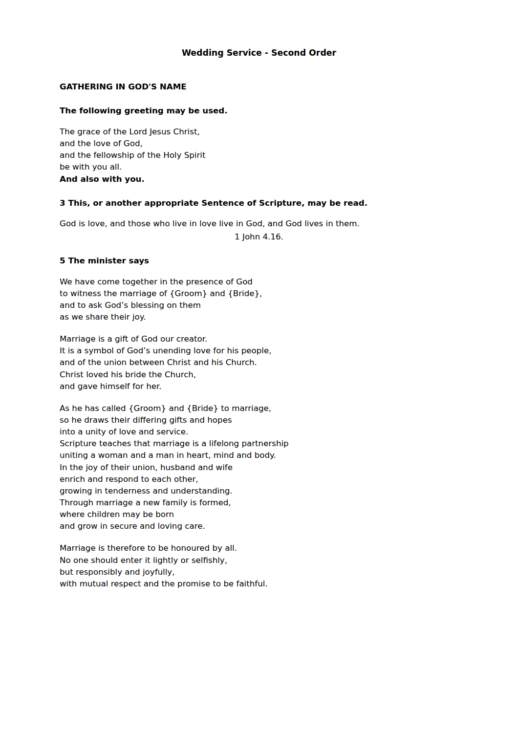Wedding Service - Second Order
GATHERING IN GOD'S NAME
The following greeting may be used.
The grace of the Lord Jesus Christ,
and the love of God,
and the fellowship of the Holy Spirit
be with you all.
And also with you.
3 This, or another appropriate Sentence of Scripture, may be read.
God is love, and those who live in love live in God, and God lives in them. 1 John 4.16.
5 The minister says
We have come together in the presence of God
to witness the marriage of {Groom} and {Bride},
and to ask God’s blessing on them
as we share their joy.
Marriage is a gift of God our creator.
It is a symbol of God’s unending love for his people,
and of the union between Christ and his Church.
Christ loved his bride the Church,
and gave himself for her.
As he has called {Groom} and {Bride} to marriage,
so he draws their differing gifts and hopes
into a unity of love and service.
Scripture teaches that marriage is a lifelong partnership
uniting a woman and a man in heart, mind and body.
In the joy of their union, husband and wife
enrich and respond to each other,
growing in tenderness and understanding.
Through marriage a new family is formed,
where children may be born
and grow in secure and loving care.
Marriage is therefore to be honoured by all.
No one should enter it lightly or selfishly,
but responsibly and joyfully,
with mutual respect and the promise to be faithful.